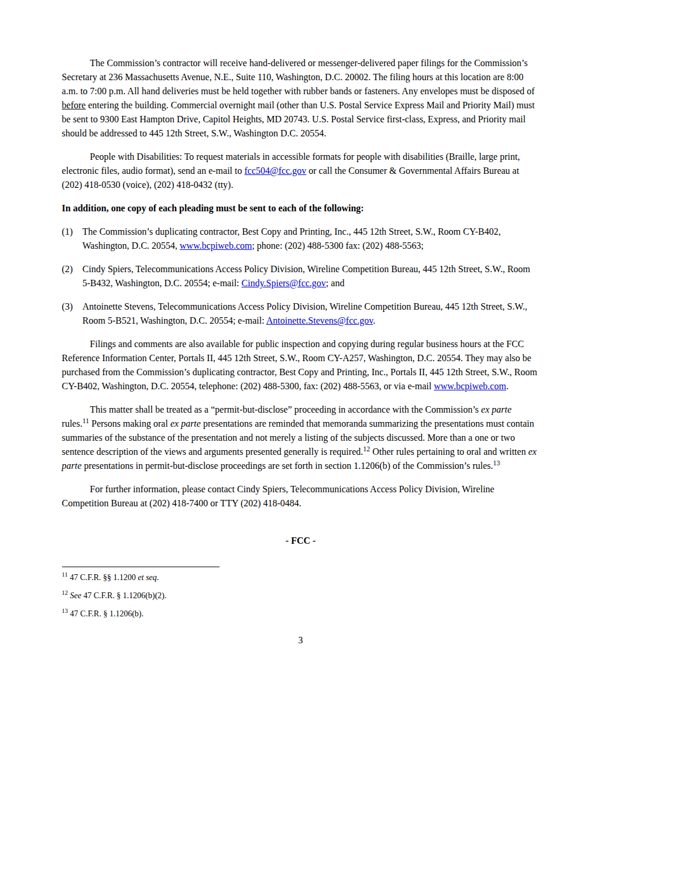The Commission’s contractor will receive hand-delivered or messenger-delivered paper filings for the Commission’s Secretary at 236 Massachusetts Avenue, N.E., Suite 110, Washington, D.C. 20002. The filing hours at this location are 8:00 a.m. to 7:00 p.m. All hand deliveries must be held together with rubber bands or fasteners. Any envelopes must be disposed of before entering the building. Commercial overnight mail (other than U.S. Postal Service Express Mail and Priority Mail) must be sent to 9300 East Hampton Drive, Capitol Heights, MD 20743. U.S. Postal Service first-class, Express, and Priority mail should be addressed to 445 12th Street, S.W., Washington D.C. 20554.
People with Disabilities: To request materials in accessible formats for people with disabilities (Braille, large print, electronic files, audio format), send an e-mail to fcc504@fcc.gov or call the Consumer & Governmental Affairs Bureau at (202) 418-0530 (voice), (202) 418-0432 (tty).
In addition, one copy of each pleading must be sent to each of the following:
(1) The Commission’s duplicating contractor, Best Copy and Printing, Inc., 445 12th Street, S.W., Room CY-B402, Washington, D.C. 20554, www.bcpiweb.com; phone: (202) 488-5300 fax: (202) 488-5563;
(2) Cindy Spiers, Telecommunications Access Policy Division, Wireline Competition Bureau, 445 12th Street, S.W., Room 5-B432, Washington, D.C. 20554; e-mail: Cindy.Spiers@fcc.gov; and
(3) Antoinette Stevens, Telecommunications Access Policy Division, Wireline Competition Bureau, 445 12th Street, S.W., Room 5-B521, Washington, D.C. 20554; e-mail: Antoinette.Stevens@fcc.gov.
Filings and comments are also available for public inspection and copying during regular business hours at the FCC Reference Information Center, Portals II, 445 12th Street, S.W., Room CY-A257, Washington, D.C. 20554. They may also be purchased from the Commission’s duplicating contractor, Best Copy and Printing, Inc., Portals II, 445 12th Street, S.W., Room CY-B402, Washington, D.C. 20554, telephone: (202) 488-5300, fax: (202) 488-5563, or via e-mail www.bcpiweb.com.
This matter shall be treated as a “permit-but-disclose” proceeding in accordance with the Commission’s ex parte rules.11 Persons making oral ex parte presentations are reminded that memoranda summarizing the presentations must contain summaries of the substance of the presentation and not merely a listing of the subjects discussed. More than a one or two sentence description of the views and arguments presented generally is required.12 Other rules pertaining to oral and written ex parte presentations in permit-but-disclose proceedings are set forth in section 1.1206(b) of the Commission’s rules.13
For further information, please contact Cindy Spiers, Telecommunications Access Policy Division, Wireline Competition Bureau at (202) 418-7400 or TTY (202) 418-0484.
- FCC -
11 47 C.F.R. §§ 1.1200 et seq.
12 See 47 C.F.R. § 1.1206(b)(2).
13 47 C.F.R. § 1.1206(b).
3